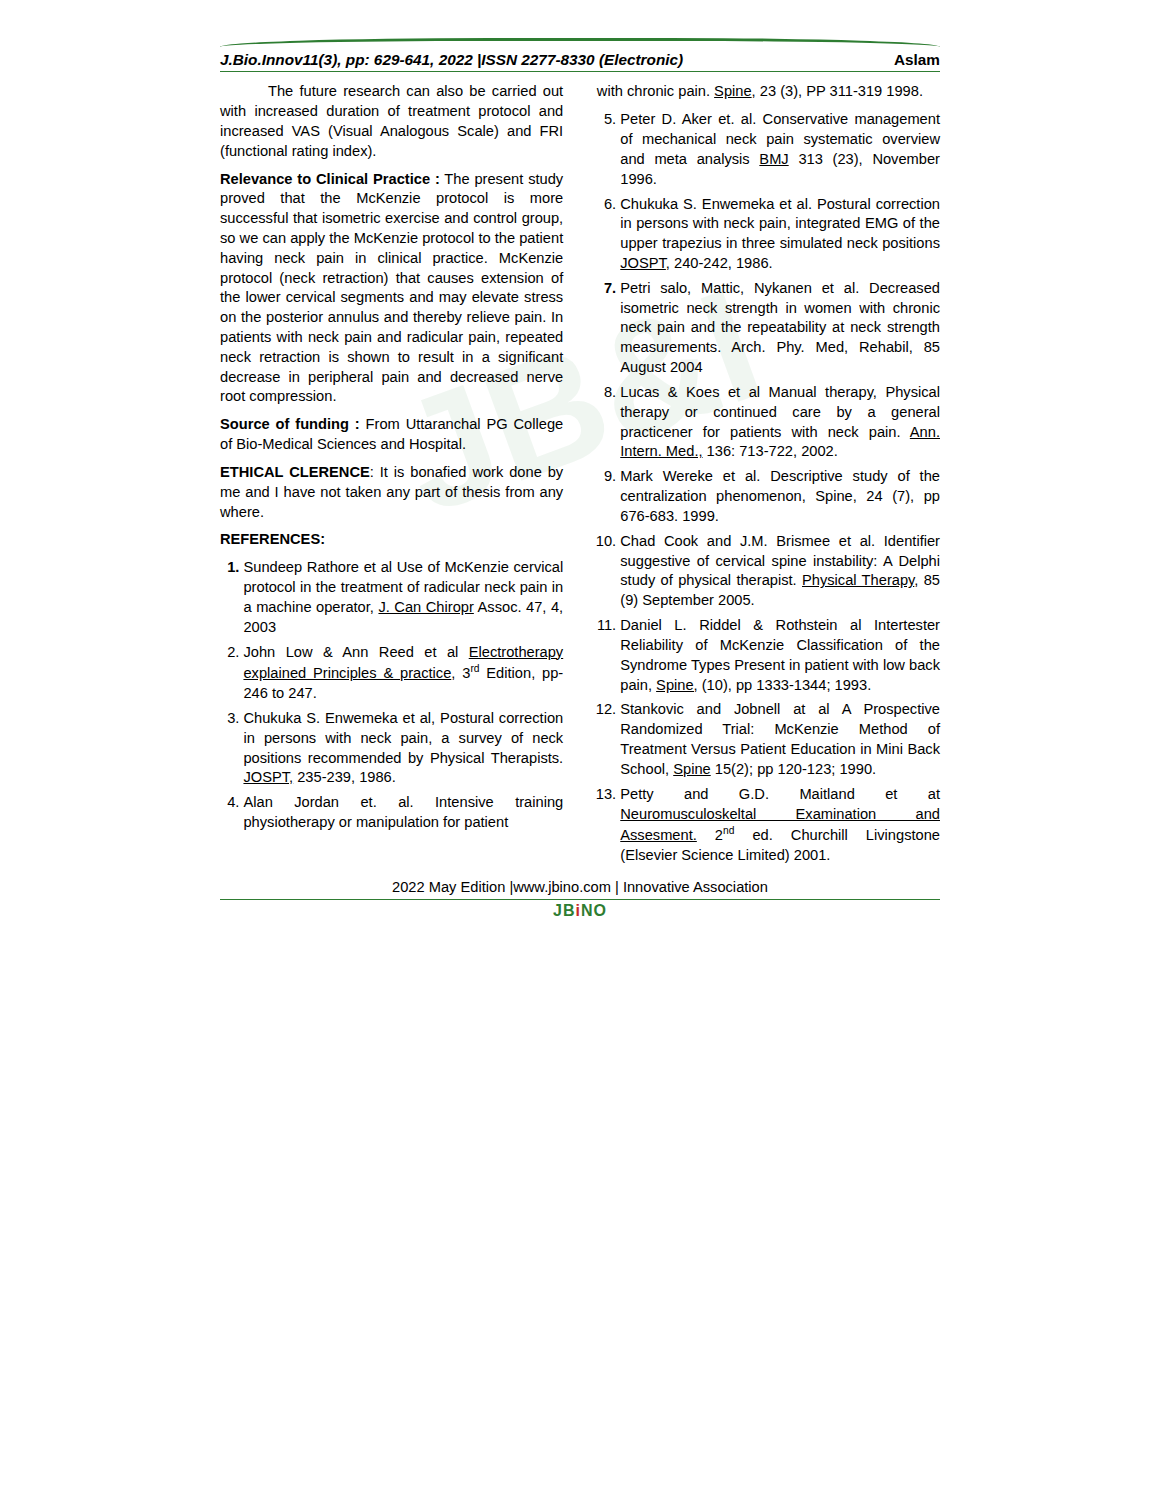J.Bio.Innov11(3), pp: 629-641, 2022 |ISSN 2277-8330 (Electronic) Aslam
JB&I
The future research can also be carried out with increased duration of treatment protocol and increased VAS (Visual Analogous Scale) and FRI (functional rating index).
Relevance to Clinical Practice : The present study proved that the McKenzie protocol is more successful that isometric exercise and control group, so we can apply the McKenzie protocol to the patient having neck pain in clinical practice. McKenzie protocol (neck retraction) that causes extension of the lower cervical segments and may elevate stress on the posterior annulus and thereby relieve pain. In patients with neck pain and radicular pain, repeated neck retraction is shown to result in a significant decrease in peripheral pain and decreased nerve root compression.
Source of funding : From Uttaranchal PG College of Bio-Medical Sciences and Hospital.
ETHICAL CLERENCE: It is bonafied work done by me and I have not taken any part of thesis from any where.
REFERENCES:
Sundeep Rathore et al Use of McKenzie cervical protocol in the treatment of radicular neck pain in a machine operator, J. Can Chiropr Assoc. 47, 4, 2003
John Low & Ann Reed et al Electrotherapy explained Principles & practice, 3rd Edition, pp- 246 to 247.
Chukuka S. Enwemeka et al, Postural correction in persons with neck pain, a survey of neck positions recommended by Physical Therapists. JOSPT, 235-239, 1986.
Alan Jordan et. al. Intensive training physiotherapy or manipulation for patient
with chronic pain. Spine, 23 (3), PP 311-319 1998.
Peter D. Aker et. al. Conservative management of mechanical neck pain systematic overview and meta analysis BMJ 313 (23), November 1996.
Chukuka S. Enwemeka et al. Postural correction in persons with neck pain, integrated EMG of the upper trapezius in three simulated neck positions JOSPT, 240-242, 1986.
Petri salo, Mattic, Nykanen et al. Decreased isometric neck strength in women with chronic neck pain and the repeatability at neck strength measurements. Arch. Phy. Med, Rehabil, 85 August 2004
Lucas & Koes et al Manual therapy, Physical therapy or continued care by a general practicener for patients with neck pain. Ann. Intern. Med., 136: 713-722, 2002.
Mark Wereke et al. Descriptive study of the centralization phenomenon, Spine, 24 (7), pp 676-683. 1999.
Chad Cook and J.M. Brismee et al. Identifier suggestive of cervical spine instability: A Delphi study of physical therapist. Physical Therapy, 85 (9) September 2005.
Daniel L. Riddel & Rothstein al Intertester Reliability of McKenzie Classification of the Syndrome Types Present in patient with low back pain, Spine, (10), pp 1333-1344; 1993.
Stankovic and Jobnell at al A Prospective Randomized Trial: McKenzie Method of Treatment Versus Patient Education in Mini Back School, Spine 15(2); pp 120-123; 1990.
Petty and G.D. Maitland et at Neuromusculoskeltal Examination and Assesment. 2nd ed. Churchill Livingstone (Elsevier Science Limited) 2001.
2022 May Edition |www.jbino.com | Innovative Association
JBi NO